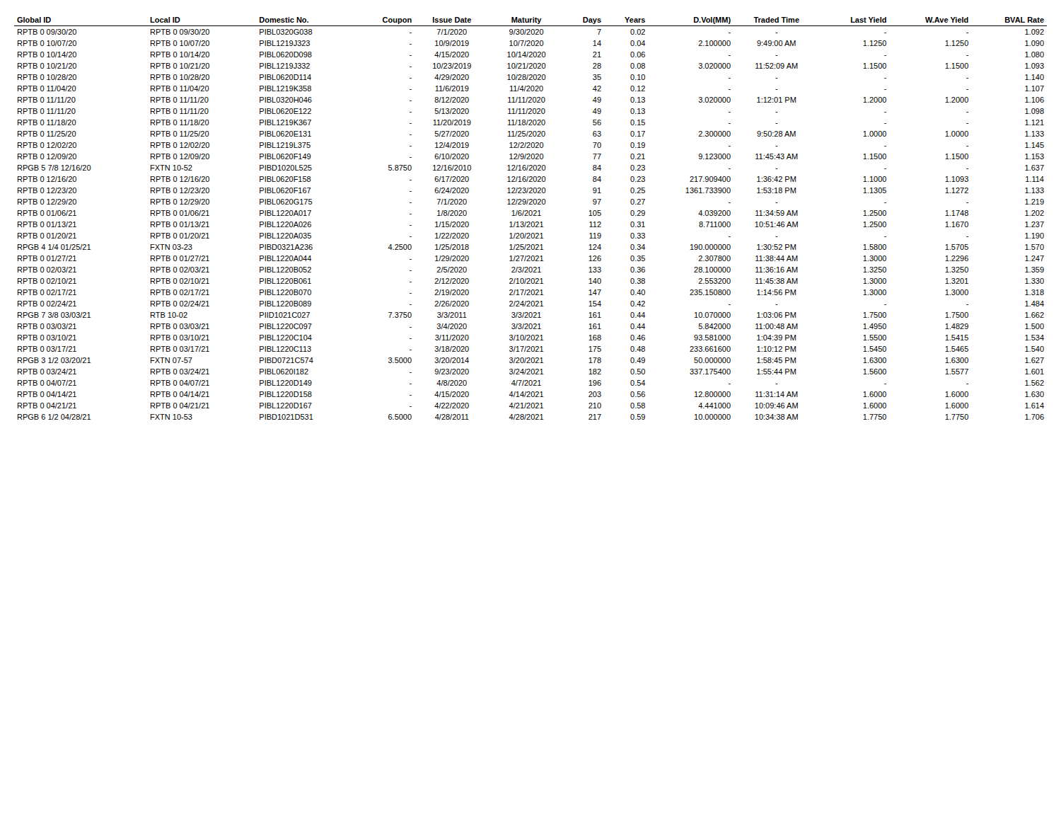| Global ID | Local ID | Domestic No. | Coupon | Issue Date | Maturity | Days | Years | D.Vol(MM) | Traded Time | Last Yield | W.Ave Yield | BVAL Rate |
| --- | --- | --- | --- | --- | --- | --- | --- | --- | --- | --- | --- | --- |
| RPTB 0 09/30/20 | RPTB 0 09/30/20 | PIBL0320G038 | - | 7/1/2020 | 9/30/2020 | 7 | 0.02 | - | - | - | - | 1.092 |
| RPTB 0 10/07/20 | RPTB 0 10/07/20 | PIBL1219J323 | - | 10/9/2019 | 10/7/2020 | 14 | 0.04 | 2.100000 | 9:49:00 AM | 1.1250 | 1.1250 | 1.090 |
| RPTB 0 10/14/20 | RPTB 0 10/14/20 | PIBL0620D098 | - | 4/15/2020 | 10/14/2020 | 21 | 0.06 | - | - | - | - | 1.080 |
| RPTB 0 10/21/20 | RPTB 0 10/21/20 | PIBL1219J332 | - | 10/23/2019 | 10/21/2020 | 28 | 0.08 | 3.020000 | 11:52:09 AM | 1.1500 | 1.1500 | 1.093 |
| RPTB 0 10/28/20 | RPTB 0 10/28/20 | PIBL0620D114 | - | 4/29/2020 | 10/28/2020 | 35 | 0.10 | - | - | - | - | 1.140 |
| RPTB 0 11/04/20 | RPTB 0 11/04/20 | PIBL1219K358 | - | 11/6/2019 | 11/4/2020 | 42 | 0.12 | - | - | - | - | 1.107 |
| RPTB 0 11/11/20 | RPTB 0 11/11/20 | PIBL0320H046 | - | 8/12/2020 | 11/11/2020 | 49 | 0.13 | 3.020000 | 1:12:01 PM | 1.2000 | 1.2000 | 1.106 |
| RPTB 0 11/11/20 | RPTB 0 11/11/20 | PIBL0620E122 | - | 5/13/2020 | 11/11/2020 | 49 | 0.13 | - | - | - | - | 1.098 |
| RPTB 0 11/18/20 | RPTB 0 11/18/20 | PIBL1219K367 | - | 11/20/2019 | 11/18/2020 | 56 | 0.15 | - | - | - | - | 1.121 |
| RPTB 0 11/25/20 | RPTB 0 11/25/20 | PIBL0620E131 | - | 5/27/2020 | 11/25/2020 | 63 | 0.17 | 2.300000 | 9:50:28 AM | 1.0000 | 1.0000 | 1.133 |
| RPTB 0 12/02/20 | RPTB 0 12/02/20 | PIBL1219L375 | - | 12/4/2019 | 12/2/2020 | 70 | 0.19 | - | - | - | - | 1.145 |
| RPTB 0 12/09/20 | RPTB 0 12/09/20 | PIBL0620F149 | - | 6/10/2020 | 12/9/2020 | 77 | 0.21 | 9.123000 | 11:45:43 AM | 1.1500 | 1.1500 | 1.153 |
| RPGB 5 7/8 12/16/20 | FXTN 10-52 | PIBD1020L525 | 5.8750 | 12/16/2010 | 12/16/2020 | 84 | 0.23 | - | - | - | - | 1.637 |
| RPTB 0 12/16/20 | RPTB 0 12/16/20 | PIBL0620F158 | - | 6/17/2020 | 12/16/2020 | 84 | 0.23 | 217.909400 | 1:36:42 PM | 1.1000 | 1.1093 | 1.114 |
| RPTB 0 12/23/20 | RPTB 0 12/23/20 | PIBL0620F167 | - | 6/24/2020 | 12/23/2020 | 91 | 0.25 | 1361.733900 | 1:53:18 PM | 1.1305 | 1.1272 | 1.133 |
| RPTB 0 12/29/20 | RPTB 0 12/29/20 | PIBL0620G175 | - | 7/1/2020 | 12/29/2020 | 97 | 0.27 | - | - | - | - | 1.219 |
| RPTB 0 01/06/21 | RPTB 0 01/06/21 | PIBL1220A017 | - | 1/8/2020 | 1/6/2021 | 105 | 0.29 | 4.039200 | 11:34:59 AM | 1.2500 | 1.1748 | 1.202 |
| RPTB 0 01/13/21 | RPTB 0 01/13/21 | PIBL1220A026 | - | 1/15/2020 | 1/13/2021 | 112 | 0.31 | 8.711000 | 10:51:46 AM | 1.2500 | 1.1670 | 1.237 |
| RPTB 0 01/20/21 | RPTB 0 01/20/21 | PIBL1220A035 | - | 1/22/2020 | 1/20/2021 | 119 | 0.33 | - | - | - | - | 1.190 |
| RPGB 4 1/4 01/25/21 | FXTN 03-23 | PIBD0321A236 | 4.2500 | 1/25/2018 | 1/25/2021 | 124 | 0.34 | 190.000000 | 1:30:52 PM | 1.5800 | 1.5705 | 1.570 |
| RPTB 0 01/27/21 | RPTB 0 01/27/21 | PIBL1220A044 | - | 1/29/2020 | 1/27/2021 | 126 | 0.35 | 2.307800 | 11:38:44 AM | 1.3000 | 1.2296 | 1.247 |
| RPTB 0 02/03/21 | RPTB 0 02/03/21 | PIBL1220B052 | - | 2/5/2020 | 2/3/2021 | 133 | 0.36 | 28.100000 | 11:36:16 AM | 1.3250 | 1.3250 | 1.359 |
| RPTB 0 02/10/21 | RPTB 0 02/10/21 | PIBL1220B061 | - | 2/12/2020 | 2/10/2021 | 140 | 0.38 | 2.553200 | 11:45:38 AM | 1.3000 | 1.3201 | 1.330 |
| RPTB 0 02/17/21 | RPTB 0 02/17/21 | PIBL1220B070 | - | 2/19/2020 | 2/17/2021 | 147 | 0.40 | 235.150800 | 1:14:56 PM | 1.3000 | 1.3000 | 1.318 |
| RPTB 0 02/24/21 | RPTB 0 02/24/21 | PIBL1220B089 | - | 2/26/2020 | 2/24/2021 | 154 | 0.42 | - | - | - | - | 1.484 |
| RPGB 7 3/8 03/03/21 | RTB 10-02 | PIID1021C027 | 7.3750 | 3/3/2011 | 3/3/2021 | 161 | 0.44 | 10.070000 | 1:03:06 PM | 1.7500 | 1.7500 | 1.662 |
| RPTB 0 03/03/21 | RPTB 0 03/03/21 | PIBL1220C097 | - | 3/4/2020 | 3/3/2021 | 161 | 0.44 | 5.842000 | 11:00:48 AM | 1.4950 | 1.4829 | 1.500 |
| RPTB 0 03/10/21 | RPTB 0 03/10/21 | PIBL1220C104 | - | 3/11/2020 | 3/10/2021 | 168 | 0.46 | 93.581000 | 1:04:39 PM | 1.5500 | 1.5415 | 1.534 |
| RPTB 0 03/17/21 | RPTB 0 03/17/21 | PIBL1220C113 | - | 3/18/2020 | 3/17/2021 | 175 | 0.48 | 233.661600 | 1:10:12 PM | 1.5450 | 1.5465 | 1.540 |
| RPGB 3 1/2 03/20/21 | FXTN 07-57 | PIBD0721C574 | 3.5000 | 3/20/2014 | 3/20/2021 | 178 | 0.49 | 50.000000 | 1:58:45 PM | 1.6300 | 1.6300 | 1.627 |
| RPTB 0 03/24/21 | RPTB 0 03/24/21 | PIBL0620I182 | - | 9/23/2020 | 3/24/2021 | 182 | 0.50 | 337.175400 | 1:55:44 PM | 1.5600 | 1.5577 | 1.601 |
| RPTB 0 04/07/21 | RPTB 0 04/07/21 | PIBL1220D149 | - | 4/8/2020 | 4/7/2021 | 196 | 0.54 | - | - | - | - | 1.562 |
| RPTB 0 04/14/21 | RPTB 0 04/14/21 | PIBL1220D158 | - | 4/15/2020 | 4/14/2021 | 203 | 0.56 | 12.800000 | 11:31:14 AM | 1.6000 | 1.6000 | 1.630 |
| RPTB 0 04/21/21 | RPTB 0 04/21/21 | PIBL1220D167 | - | 4/22/2020 | 4/21/2021 | 210 | 0.58 | 4.441000 | 10:09:46 AM | 1.6000 | 1.6000 | 1.614 |
| RPGB 6 1/2 04/28/21 | FXTN 10-53 | PIBD1021D531 | 6.5000 | 4/28/2011 | 4/28/2021 | 217 | 0.59 | 10.000000 | 10:34:38 AM | 1.7750 | 1.7750 | 1.706 |